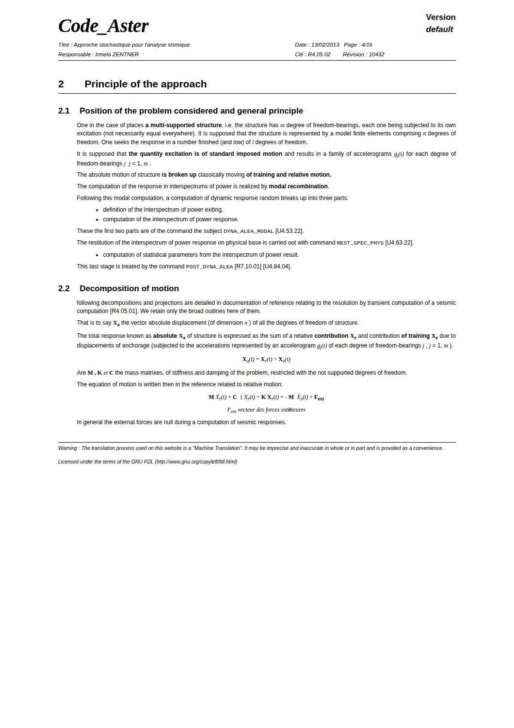Code_Aster
Version
default
| Titre : Approche stochastique pour l'analyse sismique | Date : 13/02/2013 Page : 4/16 |
| Responsable : Irmela ZENTNER | Clé : R4.05.02 Révision : 10432 |
2 Principle of the approach
2.1 Position of the problem considered and general principle
One in the case of places a multi-supported structure, i.e. the structure has m degree of freedom-bearings, each one being subjected to its own excitation (not necessarily equal everywhere). It is supposed that the structure is represented by a model finite elements comprising n degrees of freedom. One seeks the response in a number finished (and low) of l degrees of freedom.
It is supposed that the quantity excitation is of standard imposed motion and results in a family of accelerograms gj(t) for each degree of freedom-bearings j j = 1, m .
The absolute motion of structure is broken up classically moving of training and relative motion.
The computation of the response in interspectrums of power is realized by modal recombination.
Following this modal computation, a computation of dynamic response random breaks up into three parts:
definition of the interspectrum of power exiting,
computation of the interspectrum of power response.
These the first two parts are of the command the subject DYNA_ALEA_MODAL [U4.53.22].
The restitution of the interspectrum of power response on physical base is carried out with command REST_SPEC_PHYS [U4.63.22].
computation of statistical parameters from the interspectrum of power result.
This last stage is treated by the command POST_DYNA_ALEA [R7.10.01] [U4.84.04].
2.2 Decomposition of motion
following decompositions and projections are detailed in documentation of reference relating to the resolution by transient computation of a seismic computation [R4.05.01]. We retain only the broad outlines here of them.
That is to say Xa the vector absolute displacement (of dimension n ) of all the degrees of freedom of structure.
The total response known as absolute Xa of structure is expressed as the sum of a relative contribution Xr and contribution of training Xe due to displacements of anchorage (subjected to the accelerations represented by an accelerogram gj(t) of each degree of freedom-bearings j , j = 1, m ).
Xa(t) = Xr(t) + Xe(t)
Are M , K et C the mass matrixes, of stiffness and damping of the problem, restricted with the not supported degrees of freedom.
The equation of motion is written then in the reference related to relative motion:
M Ẍr(t) + C { Ẋr(t) + K Xr(t) = - M Ẍe(t) + Fext
Fext vecteur des forces extRieures
In general the external forces are null during a computation of seismic responses.
Warning : The translation process used on this website is a "Machine Translation". It may be imprecise and inaccurate in whole or in part and is provided as a convenience.
Licensed under the terms of the GNU FDL (http://www.gnu.org/copyleft/fdl.html)